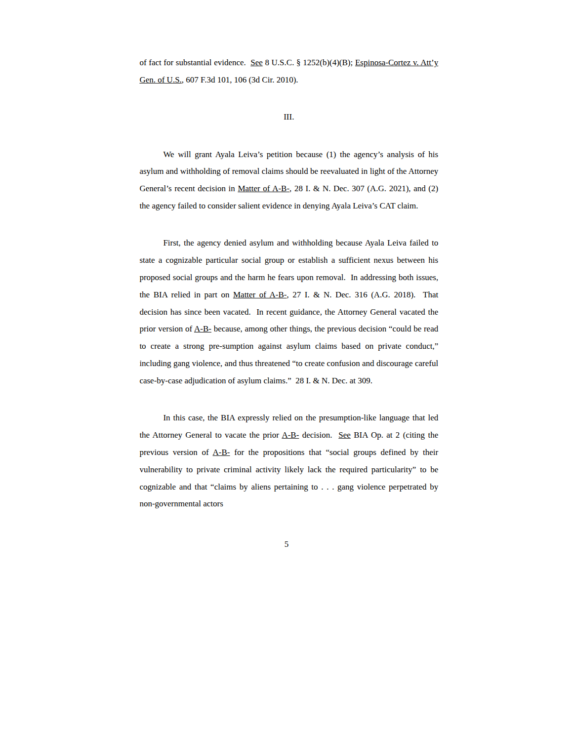of fact for substantial evidence. See 8 U.S.C. § 1252(b)(4)(B); Espinosa-Cortez v. Att’y Gen. of U.S., 607 F.3d 101, 106 (3d Cir. 2010).
III.
We will grant Ayala Leiva’s petition because (1) the agency’s analysis of his asylum and withholding of removal claims should be reevaluated in light of the Attorney General’s recent decision in Matter of A-B-, 28 I. & N. Dec. 307 (A.G. 2021), and (2) the agency failed to consider salient evidence in denying Ayala Leiva’s CAT claim.
First, the agency denied asylum and withholding because Ayala Leiva failed to state a cognizable particular social group or establish a sufficient nexus between his proposed social groups and the harm he fears upon removal. In addressing both issues, the BIA relied in part on Matter of A-B-, 27 I. & N. Dec. 316 (A.G. 2018). That decision has since been vacated. In recent guidance, the Attorney General vacated the prior version of A-B- because, among other things, the previous decision “could be read to create a strong pre-sumption against asylum claims based on private conduct,” including gang violence, and thus threatened “to create confusion and discourage careful case-by-case adjudication of asylum claims.” 28 I. & N. Dec. at 309.
In this case, the BIA expressly relied on the presumption-like language that led the Attorney General to vacate the prior A-B- decision. See BIA Op. at 2 (citing the previous version of A-B- for the propositions that “social groups defined by their vulnerability to private criminal activity likely lack the required particularity” to be cognizable and that “claims by aliens pertaining to . . . gang violence perpetrated by non-governmental actors
5